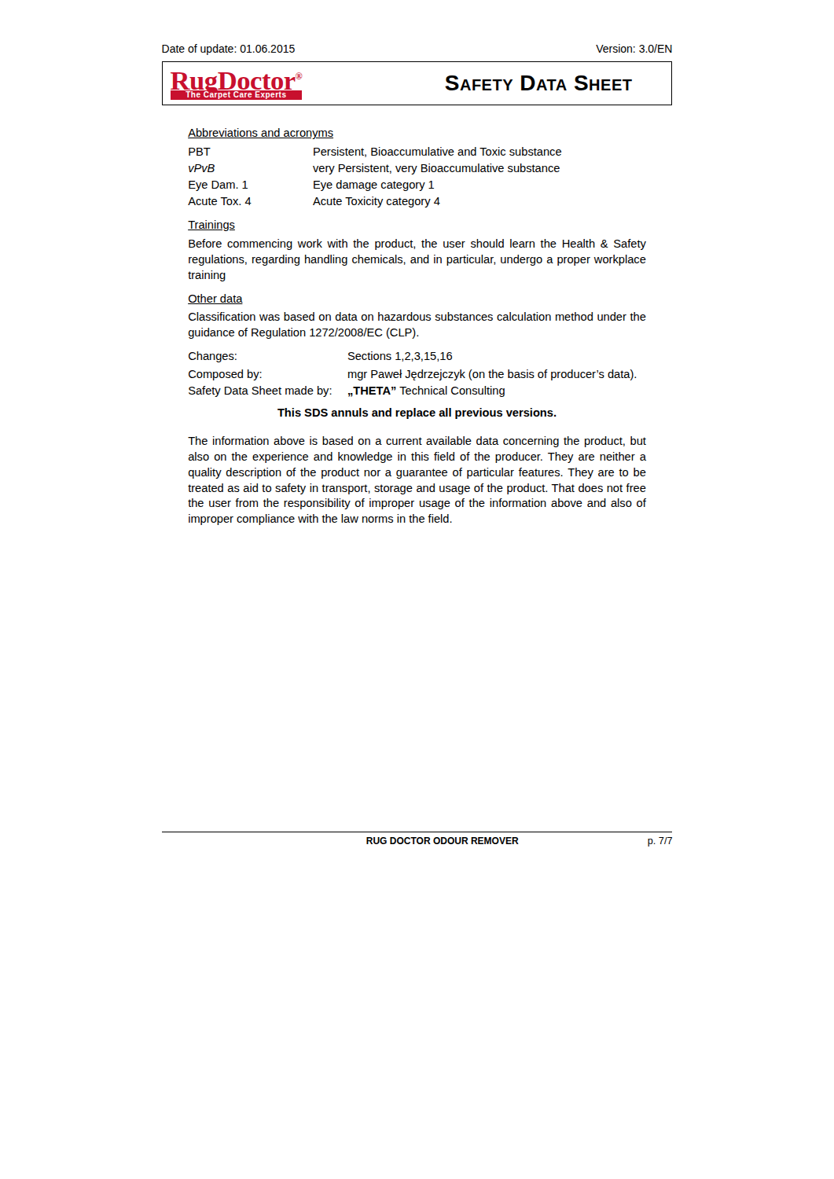Date of update: 01.06.2015
Version: 3.0/EN
RugDoctor® The Carpet Care Experts
Safety Data Sheet
Abbreviations and acronyms
| PBT | Persistent, Bioaccumulative and Toxic substance |
| vPvB | very Persistent, very Bioaccumulative substance |
| Eye Dam. 1 | Eye damage category 1 |
| Acute Tox. 4 | Acute Toxicity category 4 |
Trainings
Before commencing work with the product, the user should learn the Health & Safety regulations, regarding handling chemicals, and in particular, undergo a proper workplace training
Other data
Classification was based on data on hazardous substances calculation method under the guidance of Regulation 1272/2008/EC (CLP).
| Changes: | Sections 1,2,3,15,16 |
| Composed by: | mgr Paweł Jędrzejczyk (on the basis of producer’s data). |
| Safety Data Sheet made by: | „THETA” Technical Consulting |
This SDS annuls and replace all previous versions.
The information above is based on a current available data concerning the product, but also on the experience and knowledge in this field of the producer. They are neither a quality description of the product nor a guarantee of particular features. They are to be treated as aid to safety in transport, storage and usage of the product. That does not free the user from the responsibility of improper usage of the information above and also of improper compliance with the law norms in the field.
RUG DOCTOR ODOUR REMOVER
p. 7/7